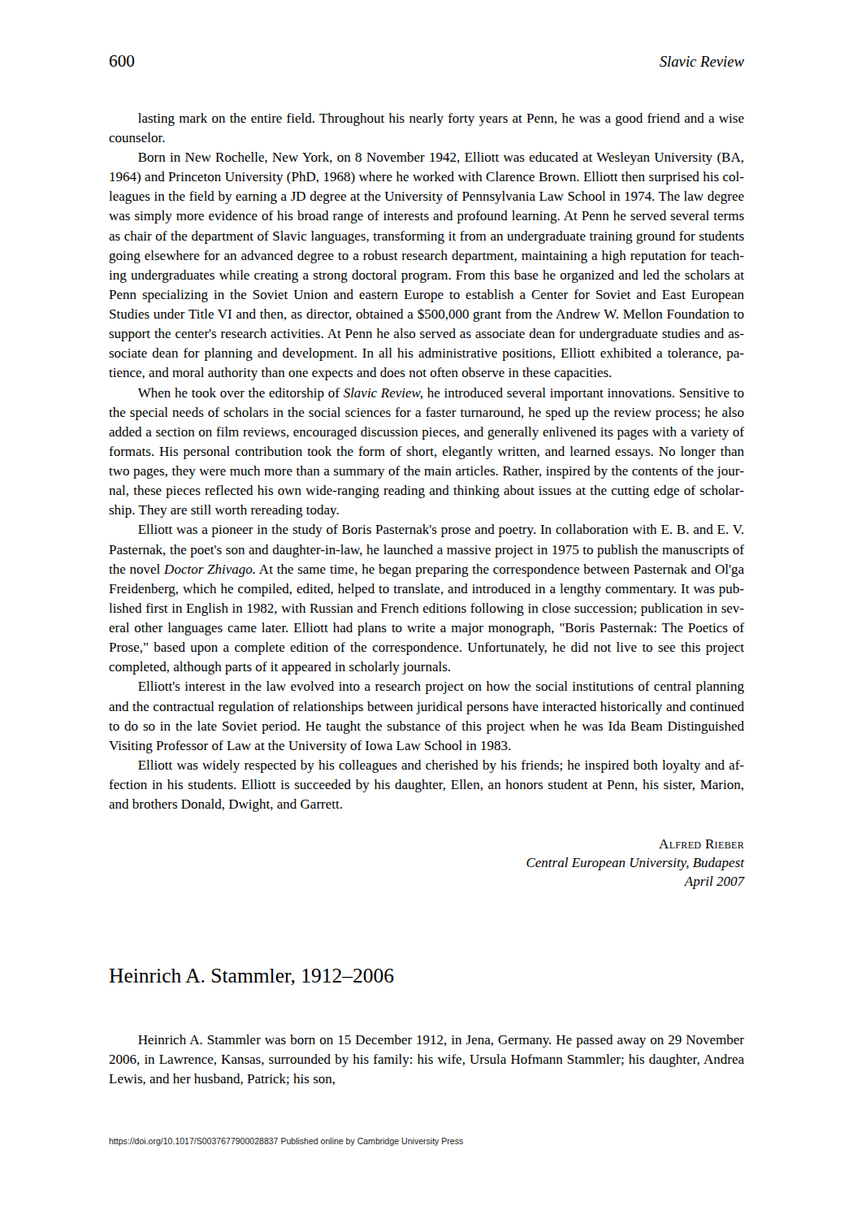600
Slavic Review
lasting mark on the entire field. Throughout his nearly forty years at Penn, he was a good friend and a wise counselor.
Born in New Rochelle, New York, on 8 November 1942, Elliott was educated at Wesleyan University (BA, 1964) and Princeton University (PhD, 1968) where he worked with Clarence Brown. Elliott then surprised his colleagues in the field by earning a JD degree at the University of Pennsylvania Law School in 1974. The law degree was simply more evidence of his broad range of interests and profound learning. At Penn he served several terms as chair of the department of Slavic languages, transforming it from an undergraduate training ground for students going elsewhere for an advanced degree to a robust research department, maintaining a high reputation for teaching undergraduates while creating a strong doctoral program. From this base he organized and led the scholars at Penn specializing in the Soviet Union and eastern Europe to establish a Center for Soviet and East European Studies under Title VI and then, as director, obtained a $500,000 grant from the Andrew W. Mellon Foundation to support the center's research activities. At Penn he also served as associate dean for undergraduate studies and associate dean for planning and development. In all his administrative positions, Elliott exhibited a tolerance, patience, and moral authority than one expects and does not often observe in these capacities.
When he took over the editorship of Slavic Review, he introduced several important innovations. Sensitive to the special needs of scholars in the social sciences for a faster turnaround, he sped up the review process; he also added a section on film reviews, encouraged discussion pieces, and generally enlivened its pages with a variety of formats. His personal contribution took the form of short, elegantly written, and learned essays. No longer than two pages, they were much more than a summary of the main articles. Rather, inspired by the contents of the journal, these pieces reflected his own wide-ranging reading and thinking about issues at the cutting edge of scholarship. They are still worth rereading today.
Elliott was a pioneer in the study of Boris Pasternak's prose and poetry. In collaboration with E. B. and E. V. Pasternak, the poet's son and daughter-in-law, he launched a massive project in 1975 to publish the manuscripts of the novel Doctor Zhivago. At the same time, he began preparing the correspondence between Pasternak and Ol'ga Freidenberg, which he compiled, edited, helped to translate, and introduced in a lengthy commentary. It was published first in English in 1982, with Russian and French editions following in close succession; publication in several other languages came later. Elliott had plans to write a major monograph, "Boris Pasternak: The Poetics of Prose," based upon a complete edition of the correspondence. Unfortunately, he did not live to see this project completed, although parts of it appeared in scholarly journals.
Elliott's interest in the law evolved into a research project on how the social institutions of central planning and the contractual regulation of relationships between juridical persons have interacted historically and continued to do so in the late Soviet period. He taught the substance of this project when he was Ida Beam Distinguished Visiting Professor of Law at the University of Iowa Law School in 1983.
Elliott was widely respected by his colleagues and cherished by his friends; he inspired both loyalty and affection in his students. Elliott is succeeded by his daughter, Ellen, an honors student at Penn, his sister, Marion, and brothers Donald, Dwight, and Garrett.
Alfred Rieber
Central European University, Budapest
April 2007
Heinrich A. Stammler, 1912–2006
Heinrich A. Stammler was born on 15 December 1912, in Jena, Germany. He passed away on 29 November 2006, in Lawrence, Kansas, surrounded by his family: his wife, Ursula Hofmann Stammler; his daughter, Andrea Lewis, and her husband, Patrick; his son,
https://doi.org/10.1017/S0037677900028837 Published online by Cambridge University Press